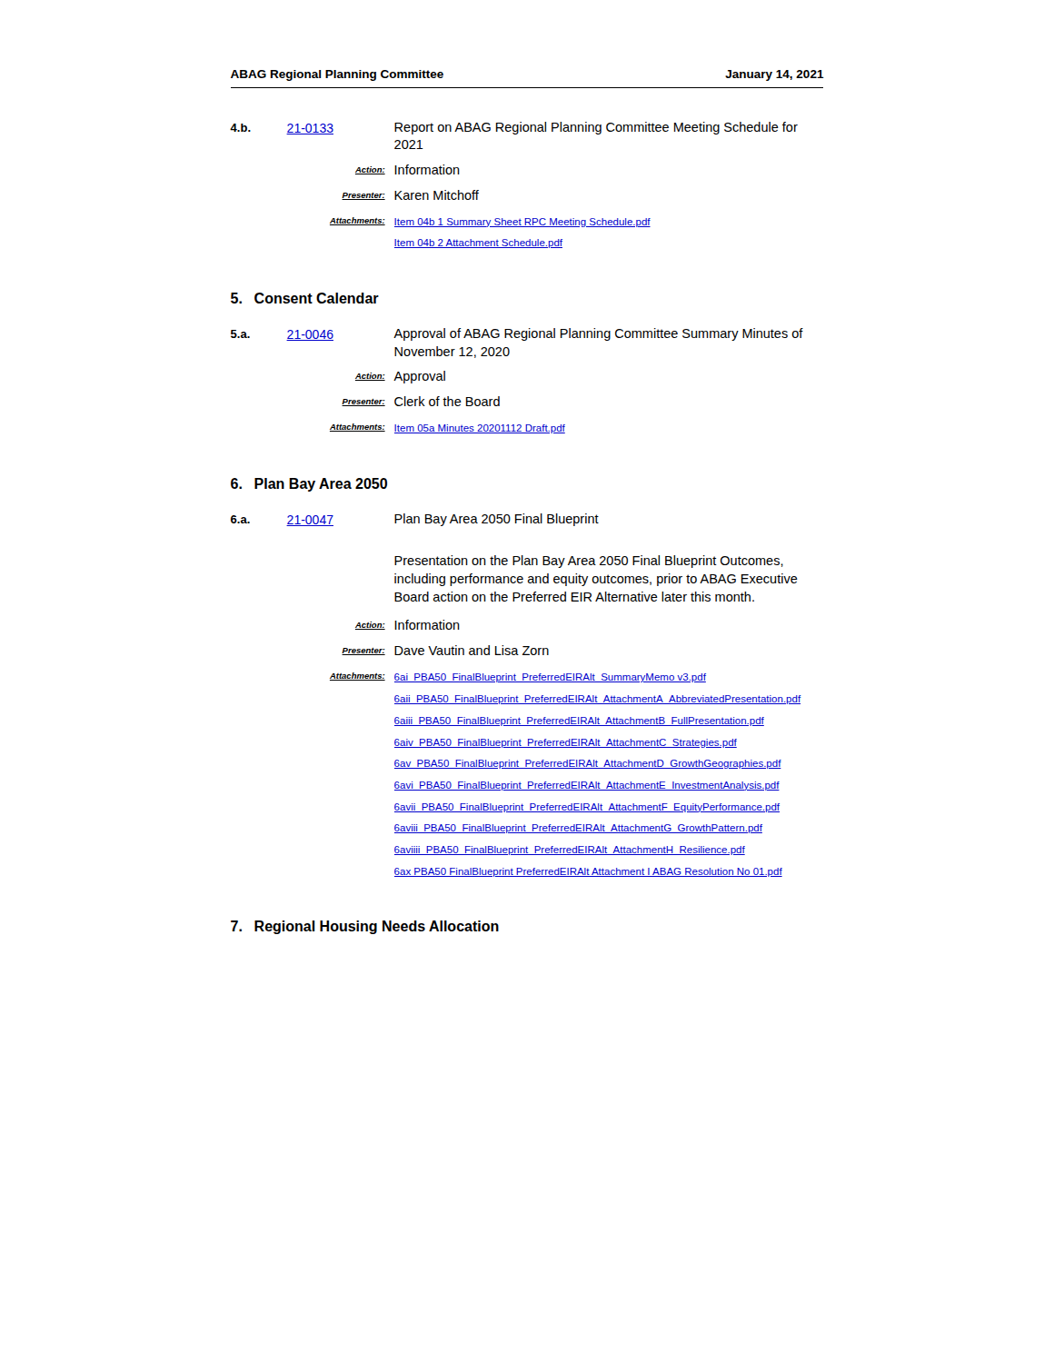ABAG Regional Planning Committee January 14, 2021
4.b.
21-0133
Report on ABAG Regional Planning Committee Meeting Schedule for 2021
Action:
Information
Presenter:
Karen Mitchoff
Attachments:
Item 04b 1 Summary Sheet RPC Meeting Schedule.pdf Item 04b 2 Attachment Schedule.pdf
5. Consent Calendar
5.a.
21-0046
Approval of ABAG Regional Planning Committee Summary Minutes of November 12, 2020
Action:
Approval
Presenter:
Clerk of the Board
Attachments:
Item 05a Minutes 20201112 Draft.pdf
6. Plan Bay Area 2050
6.a.
21-0047
Plan Bay Area 2050 Final Blueprint
Presentation on the Plan Bay Area 2050 Final Blueprint Outcomes, including performance and equity outcomes, prior to ABAG Executive Board action on the Preferred EIR Alternative later this month.
Action:
Information
Presenter:
Dave Vautin and Lisa Zorn
Attachments:
6ai_PBA50_FinalBlueprint_PreferredEIRAlt_SummaryMemo v3.pdf 6aii_PBA50_FinalBlueprint_PreferredEIRAlt_AttachmentA_AbbreviatedPresentation.pdf 6aiii_PBA50_FinalBlueprint_PreferredEIRAlt_AttachmentB_FullPresentation.pdf 6aiv_PBA50_FinalBlueprint_PreferredEIRAlt_AttachmentC_Strategies.pdf 6av_PBA50_FinalBlueprint_PreferredEIRAlt_AttachmentD_GrowthGeographies.pdf 6avi_PBA50_FinalBlueprint_PreferredEIRAlt_AttachmentE_InvestmentAnalysis.pdf 6avii_PBA50_FinalBlueprint_PreferredEIRAlt_AttachmentF_EquityPerformance.pdf 6aviii_PBA50_FinalBlueprint_PreferredEIRAlt_AttachmentG_GrowthPattern.pdf 6aviiii_PBA50_FinalBlueprint_PreferredEIRAlt_AttachmentH_Resilience.pdf 6ax PBA50 FinalBlueprint PreferredEIRAlt Attachment I ABAG Resolution No 01.pdf
7. Regional Housing Needs Allocation